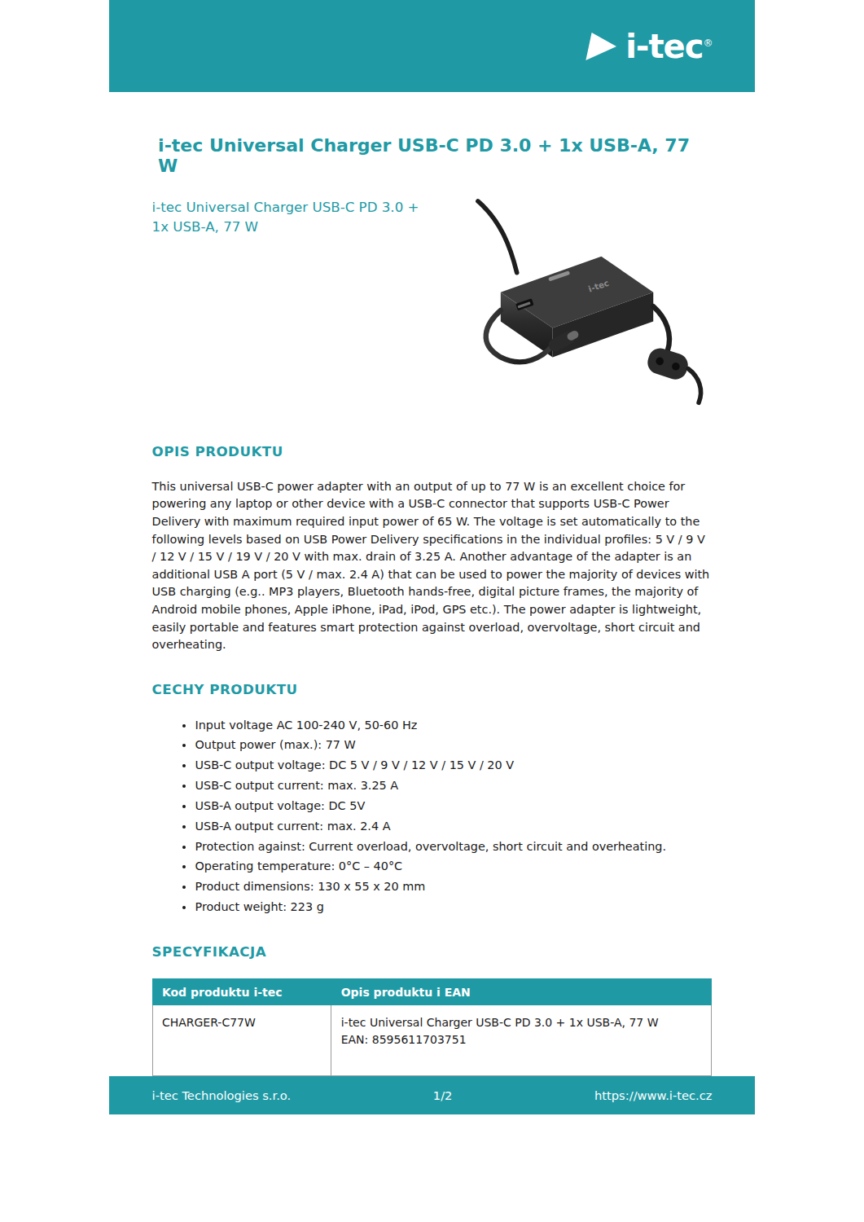i-tec®
i-tec Universal Charger USB-C PD 3.0 + 1x USB-A, 77 W
i-tec Universal Charger USB-C PD 3.0 + 1x USB-A, 77 W
i-tec
OPIS PRODUKTU
This universal USB-C power adapter with an output of up to 77 W is an excellent choice for powering any laptop or other device with a USB-C connector that supports USB-C Power Delivery with maximum required input power of 65 W. The voltage is set automatically to the following levels based on USB Power Delivery specifications in the individual profiles: 5 V / 9 V / 12 V / 15 V / 19 V / 20 V with max. drain of 3.25 A. Another advantage of the adapter is an additional USB A port (5 V / max. 2.4 A) that can be used to power the majority of devices with USB charging (e.g.. MP3 players, Bluetooth hands-free, digital picture frames, the majority of Android mobile phones, Apple iPhone, iPad, iPod, GPS etc.). The power adapter is lightweight, easily portable and features smart protection against overload, overvoltage, short circuit and overheating.
CECHY PRODUKTU
Input voltage AC 100-240 V, 50-60 Hz
Output power (max.): 77 W
USB-C output voltage: DC 5 V / 9 V / 12 V / 15 V / 20 V
USB-C output current: max. 3.25 A
USB-A output voltage: DC 5V
USB-A output current: max. 2.4 A
Protection against: Current overload, overvoltage, short circuit and overheating.
Operating temperature: 0°C – 40°C
Product dimensions: 130 x 55 x 20 mm
Product weight: 223 g
SPECYFIKACJA
| Kod produktu i-tec | Opis produktu i EAN |
| --- | --- |
| CHARGER-C77W | i-tec Universal Charger USB-C PD 3.0 + 1x USB-A, 77 W EAN: 8595611703751 |
i-tec Technologies s.r.o.
1/2
https://www.i-tec.cz